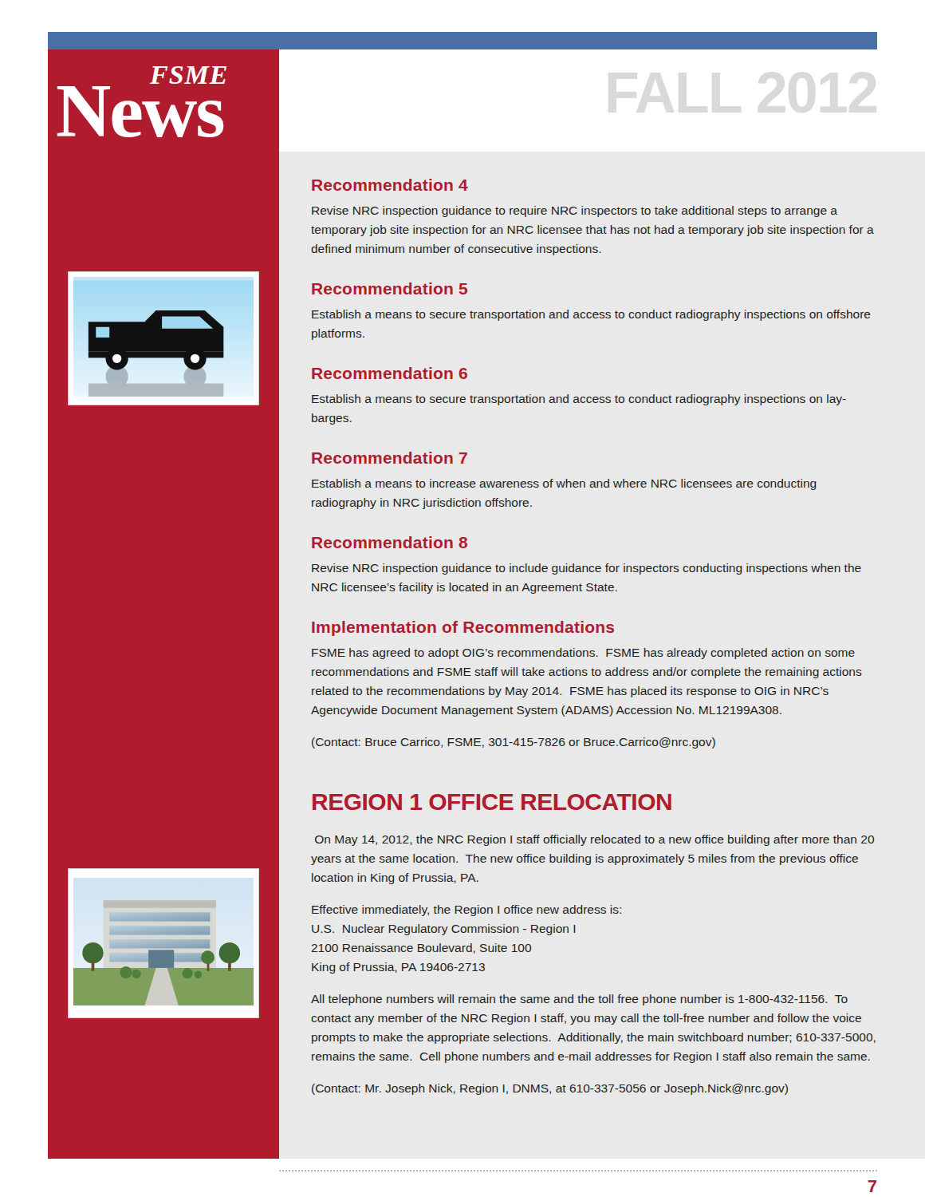FSME News
Link
FALL 2012
Recommendation 4
Revise NRC inspection guidance to require NRC inspectors to take additional steps to arrange a temporary job site inspection for an NRC licensee that has not had a temporary job site inspection for a defined minimum number of consecutive inspections.
Recommendation 5
Establish a means to secure transportation and access to conduct radiography inspections on offshore platforms.
Recommendation 6
Establish a means to secure transportation and access to conduct radiography inspections on lay-barges.
Recommendation 7
Establish a means to increase awareness of when and where NRC licensees are conducting radiography in NRC jurisdiction offshore.
Recommendation 8
Revise NRC inspection guidance to include guidance for inspectors conducting inspections when the NRC licensee’s facility is located in an Agreement State.
Implementation of Recommendations
FSME has agreed to adopt OIG’s recommendations. FSME has already completed action on some recommendations and FSME staff will take actions to address and/or complete the remaining actions related to the recommendations by May 2014. FSME has placed its response to OIG in NRC’s Agencywide Document Management System (ADAMS) Accession No. ML12199A308.
(Contact: Bruce Carrico, FSME, 301-415-7826 or Bruce.Carrico@nrc.gov)
Region 1 Office Relocation
On May 14, 2012, the NRC Region I staff officially relocated to a new office building after more than 20 years at the same location. The new office building is approximately 5 miles from the previous office location in King of Prussia, PA.
Effective immediately, the Region I office new address is:
U.S. Nuclear Regulatory Commission - Region I
2100 Renaissance Boulevard, Suite 100
King of Prussia, PA 19406-2713
All telephone numbers will remain the same and the toll free phone number is 1-800-432-1156. To contact any member of the NRC Region I staff, you may call the toll-free number and follow the voice prompts to make the appropriate selections. Additionally, the main switchboard number; 610-337-5000, remains the same. Cell phone numbers and e-mail addresses for Region I staff also remain the same.
(Contact: Mr. Joseph Nick, Region I, DNMS, at 610-337-5056 or Joseph.Nick@nrc.gov)
7